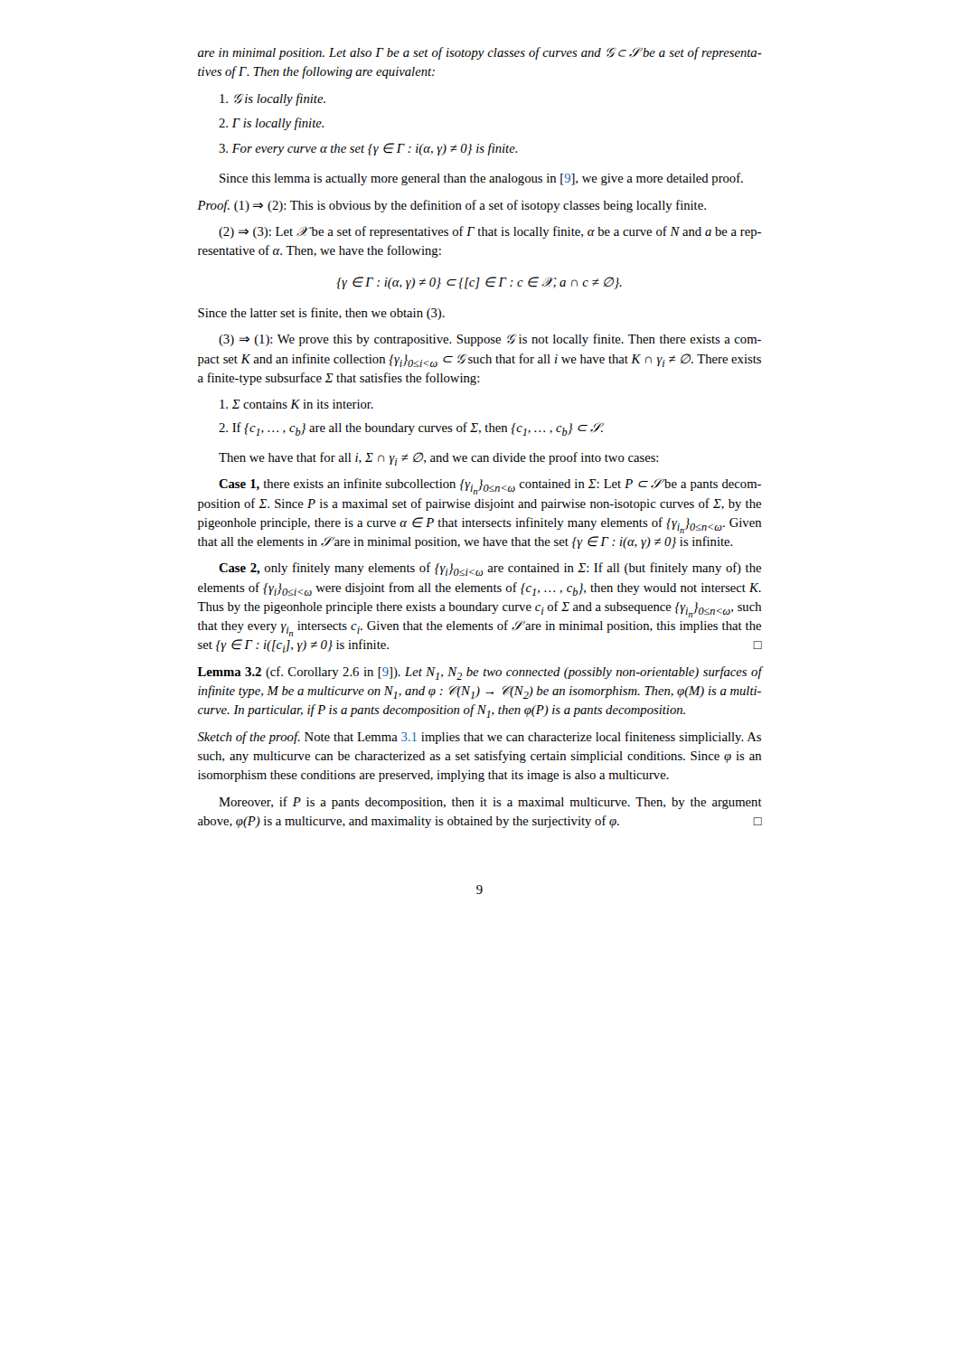are in minimal position. Let also Γ be a set of isotopy classes of curves and 𝒢 ⊂ 𝒮 be a set of representatives of Γ. Then the following are equivalent:
𝒢 is locally finite.
Γ is locally finite.
For every curve α the set {γ ∈ Γ : i(α, γ) ≠ 0} is finite.
Since this lemma is actually more general than the analogous in [9], we give a more detailed proof.
Proof. (1) ⇒ (2): This is obvious by the definition of a set of isotopy classes being locally finite.
(2) ⇒ (3): Let 𝒳 be a set of representatives of Γ that is locally finite, α be a curve of N and a be a representative of α. Then, we have the following:
{γ ∈ Γ : i(α, γ) ≠ 0} ⊂ {[c] ∈ Γ : c ∈ 𝒳, a ∩ c ≠ ∅}.
Since the latter set is finite, then we obtain (3).
(3) ⇒ (1): We prove this by contrapositive. Suppose 𝒢 is not locally finite. Then there exists a compact set K and an infinite collection {γi}0≤i<ω ⊂ 𝒢 such that for all i we have that K ∩ γi ≠ ∅. There exists a finite-type subsurface Σ that satisfies the following:
Σ contains K in its interior.
If {c1, … , cb} are all the boundary curves of Σ, then {c1, … , cb} ⊂ 𝒮.
Then we have that for all i, Σ ∩ γi ≠ ∅, and we can divide the proof into two cases:
Case 1, there exists an infinite subcollection {γin}0≤n<ω contained in Σ: Let P ⊂ 𝒮 be a pants decomposition of Σ. Since P is a maximal set of pairwise disjoint and pairwise non-isotopic curves of Σ, by the pigeonhole principle, there is a curve α ∈ P that intersects infinitely many elements of {γin}0≤n<ω. Given that all the elements in 𝒮 are in minimal position, we have that the set {γ ∈ Γ : i(α, γ) ≠ 0} is infinite.
Case 2, only finitely many elements of {γi}0≤i<ω are contained in Σ: If all (but finitely many of) the elements of {γi}0≤i<ω were disjoint from all the elements of {c1, … , cb}, then they would not intersect K. Thus by the pigeonhole principle there exists a boundary curve ci of Σ and a subsequence {γin}0≤n<ω, such that they every γin intersects ci. Given that the elements of 𝒮 are in minimal position, this implies that the set {γ ∈ Γ : i([ci], γ) ≠ 0} is infinite. □
Lemma 3.2 (cf. Corollary 2.6 in [9]). Let N1, N2 be two connected (possibly non-orientable) surfaces of infinite type, M be a multicurve on N1, and φ : 𝒞(N1) → 𝒞(N2) be an isomorphism. Then, φ(M) is a multicurve. In particular, if P is a pants decomposition of N1, then φ(P) is a pants decomposition.
Sketch of the proof. Note that Lemma 3.1 implies that we can characterize local finiteness simplicially. As such, any multicurve can be characterized as a set satisfying certain simplicial conditions. Since φ is an isomorphism these conditions are preserved, implying that its image is also a multicurve.
Moreover, if P is a pants decomposition, then it is a maximal multicurve. Then, by the argument above, φ(P) is a multicurve, and maximality is obtained by the surjectivity of φ. □
9